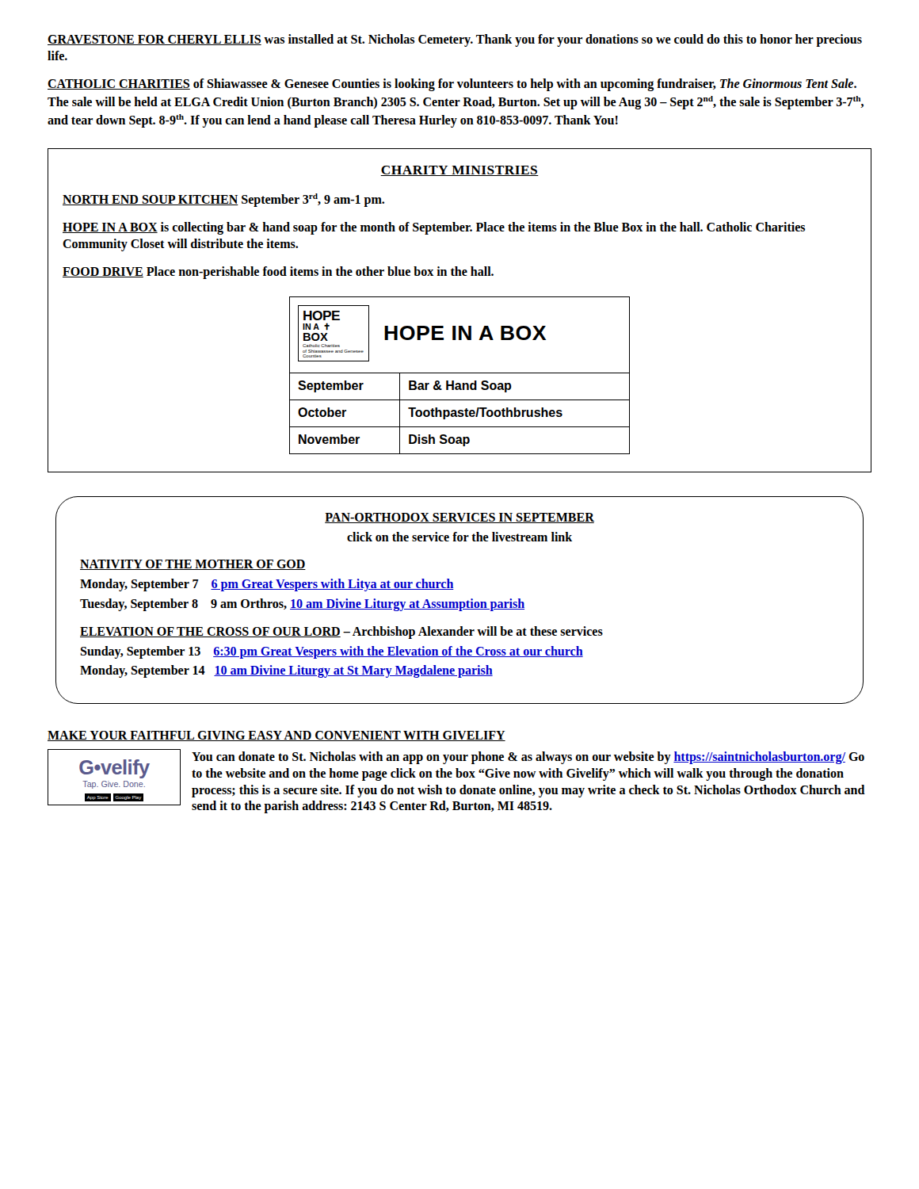GRAVESTONE FOR CHERYL ELLIS was installed at St. Nicholas Cemetery. Thank you for your donations so we could do this to honor her precious life.
CATHOLIC CHARITIES of Shiawassee & Genesee Counties is looking for volunteers to help with an upcoming fundraiser, The Ginormous Tent Sale. The sale will be held at ELGA Credit Union (Burton Branch) 2305 S. Center Road, Burton. Set up will be Aug 30 – Sept 2nd, the sale is September 3-7th, and tear down Sept. 8-9th. If you can lend a hand please call Theresa Hurley on 810-853-0097. Thank You!
CHARITY MINISTRIES
NORTH END SOUP KITCHEN September 3rd, 9 am-1 pm.
HOPE IN A BOX is collecting bar & hand soap for the month of September. Place the items in the Blue Box in the hall. Catholic Charities Community Closet will distribute the items.
FOOD DRIVE Place non-perishable food items in the other blue box in the hall.
| HOPE IN A ✝ BOX Catholic Charities of Shiawassee and Genesee Counties HOPE IN A BOX |
| September | Bar & Hand Soap |
| October | Toothpaste/Toothbrushes |
| November | Dish Soap |
PAN-ORTHODOX SERVICES IN SEPTEMBER
click on the service for the livestream link
NATIVITY OF THE MOTHER OF GOD
Monday, September 7 6 pm Great Vespers with Litya at our church
Tuesday, September 8 9 am Orthros, 10 am Divine Liturgy at Assumption parish
ELEVATION OF THE CROSS OF OUR LORD – Archbishop Alexander will be at these services
Sunday, September 13 6:30 pm Great Vespers with the Elevation of the Cross at our church
Monday, September 14 10 am Divine Liturgy at St Mary Magdalene parish
MAKE YOUR FAITHFUL GIVING EASY AND CONVENIENT WITH GIVELIFY
G•velify
Tap. Give. Done.
App Store Google Play
You can donate to St. Nicholas with an app on your phone & as always on our website by https://saintnicholasburton.org/ Go to the website and on the home page click on the box “Give now with Givelify” which will walk you through the donation process; this is a secure site. If you do not wish to donate online, you may write a check to St. Nicholas Orthodox Church and send it to the parish address: 2143 S Center Rd, Burton, MI 48519.